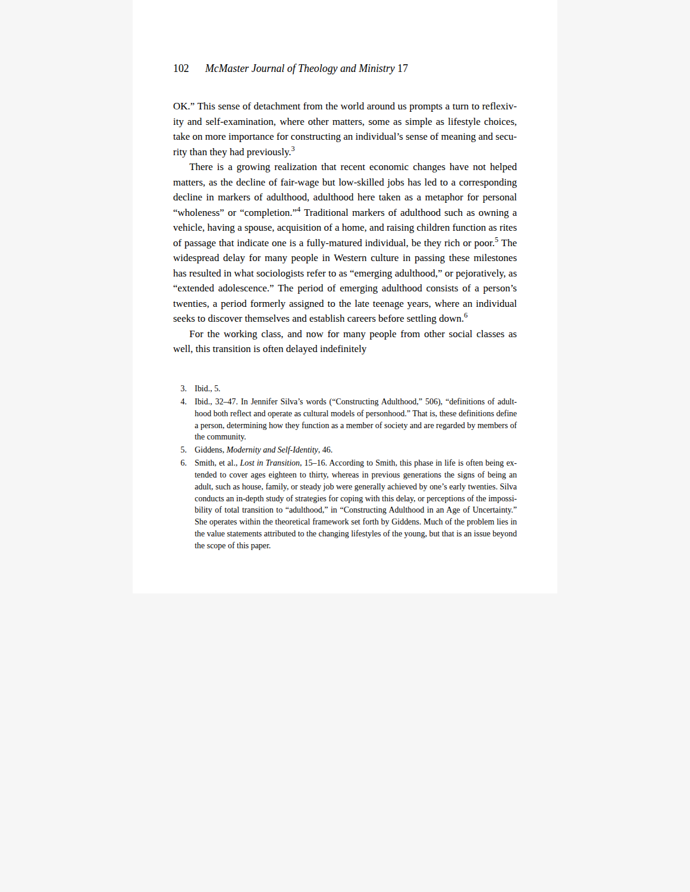102 McMaster Journal of Theology and Ministry 17
OK.” This sense of detachment from the world around us prompts a turn to reflexivity and self-examination, where other matters, some as simple as lifestyle choices, take on more importance for constructing an individual’s sense of meaning and security than they had previously.3
There is a growing realization that recent economic changes have not helped matters, as the decline of fair-wage but low-skilled jobs has led to a corresponding decline in markers of adulthood, adulthood here taken as a metaphor for personal “wholeness” or “completion.”4 Traditional markers of adulthood such as owning a vehicle, having a spouse, acquisition of a home, and raising children function as rites of passage that indicate one is a fully-matured individual, be they rich or poor.5 The widespread delay for many people in Western culture in passing these milestones has resulted in what sociologists refer to as “emerging adulthood,” or pejoratively, as “extended adolescence.” The period of emerging adulthood consists of a person’s twenties, a period formerly assigned to the late teenage years, where an individual seeks to discover themselves and establish careers before settling down.6
For the working class, and now for many people from other social classes as well, this transition is often delayed indefinitely
3. Ibid., 5.
4. Ibid., 32–47. In Jennifer Silva’s words (“Constructing Adulthood,” 506), “definitions of adulthood both reflect and operate as cultural models of personhood.” That is, these definitions define a person, determining how they function as a member of society and are regarded by members of the community.
5. Giddens, Modernity and Self-Identity, 46.
6. Smith, et al., Lost in Transition, 15–16. According to Smith, this phase in life is often being extended to cover ages eighteen to thirty, whereas in previous generations the signs of being an adult, such as house, family, or steady job were generally achieved by one’s early twenties. Silva conducts an in-depth study of strategies for coping with this delay, or perceptions of the impossibility of total transition to “adulthood,” in “Constructing Adulthood in an Age of Uncertainty.” She operates within the theoretical framework set forth by Giddens. Much of the problem lies in the value statements attributed to the changing lifestyles of the young, but that is an issue beyond the scope of this paper.